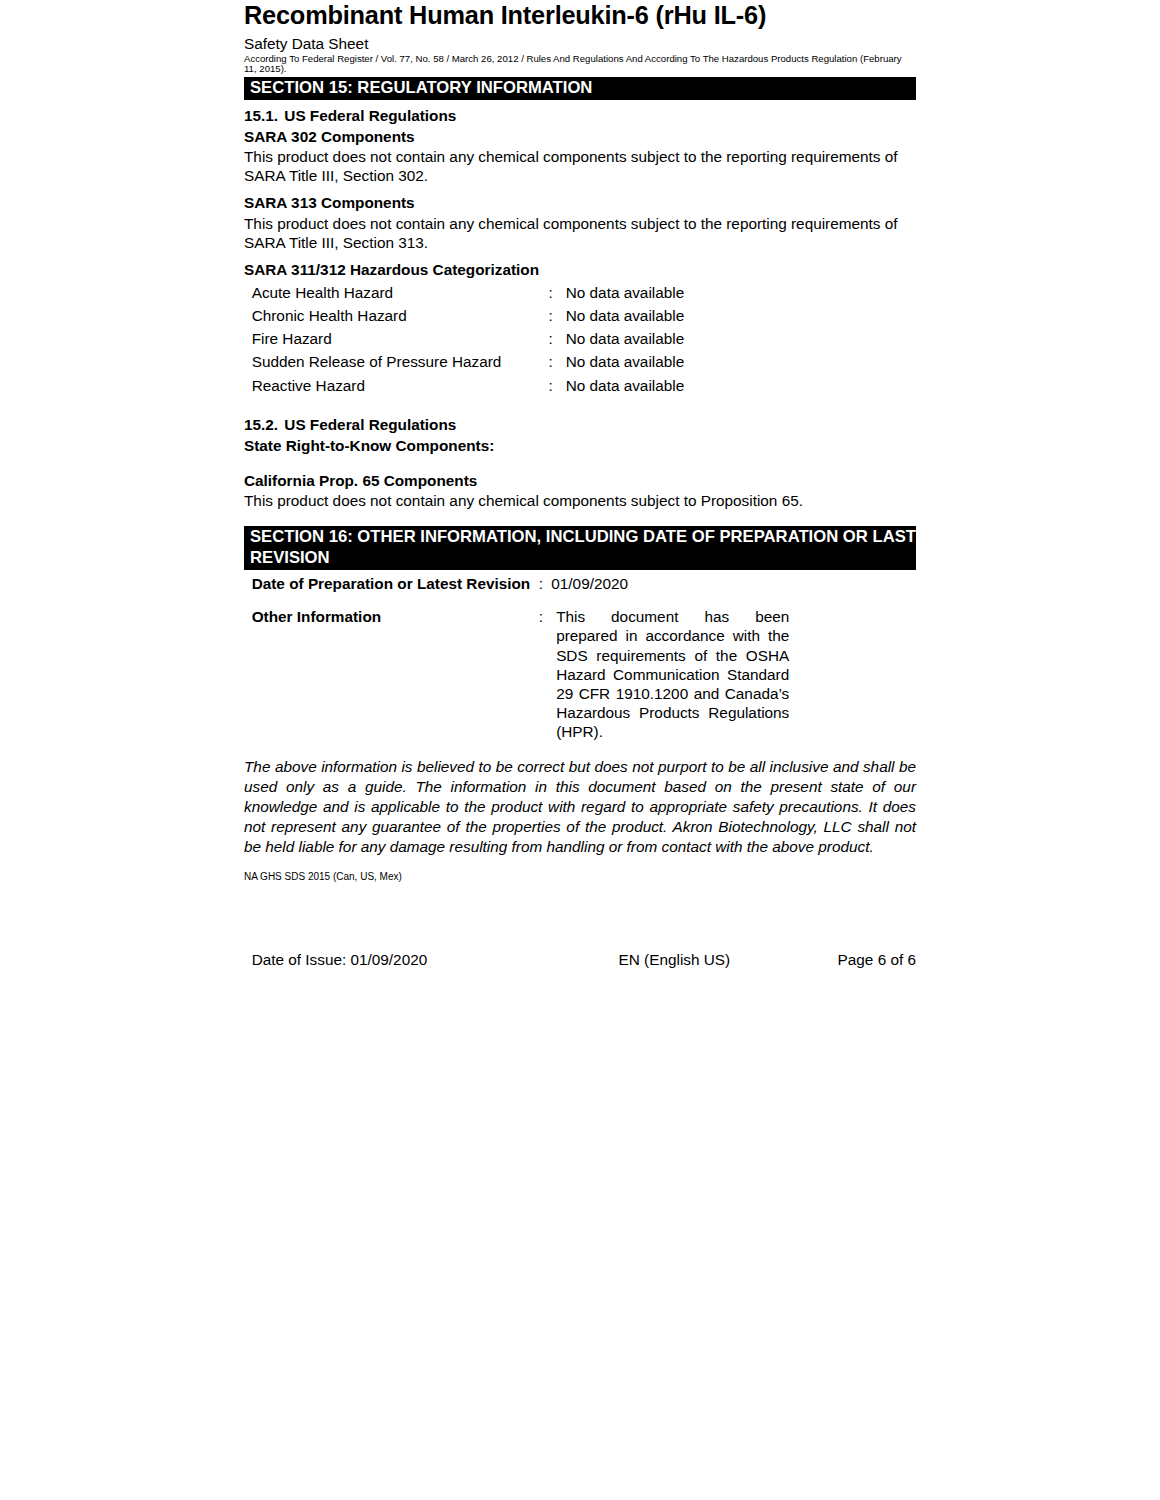Recombinant Human Interleukin-6 (rHu IL-6)
Safety Data Sheet
According To Federal Register / Vol. 77, No. 58 / March 26, 2012 / Rules And Regulations And According To The Hazardous Products Regulation (February 11, 2015).
SECTION 15: REGULATORY INFORMATION
15.1. US Federal Regulations
SARA 302 Components
This product does not contain any chemical components subject to the reporting requirements of SARA Title III, Section 302.
SARA 313 Components
This product does not contain any chemical components subject to the reporting requirements of SARA Title III, Section 313.
SARA 311/312 Hazardous Categorization
| Acute Health Hazard | : | No data available |
| Chronic Health Hazard | : | No data available |
| Fire Hazard | : | No data available |
| Sudden Release of Pressure Hazard | : | No data available |
| Reactive Hazard | : | No data available |
15.2. US Federal Regulations
State Right-to-Know Components:
California Prop. 65 Components
This product does not contain any chemical components subject to Proposition 65.
SECTION 16: OTHER INFORMATION, INCLUDING DATE OF PREPARATION OR LAST REVISION
Date of Preparation or Latest Revision: 01/09/2020
| Other Information | : | This document has been prepared in accordance with the SDS requirements of the OSHA Hazard Communication Standard 29 CFR 1910.1200 and Canada’s Hazardous Products Regulations (HPR). |
The above information is believed to be correct but does not purport to be all inclusive and shall be used only as a guide. The information in this document based on the present state of our knowledge and is applicable to the product with regard to appropriate safety precautions. It does not represent any guarantee of the properties of the product. Akron Biotechnology, LLC shall not be held liable for any damage resulting from handling or from contact with the above product.
NA GHS SDS 2015 (Can, US, Mex)
| Date of Issue: 01/09/2020 | EN (English US) | Page 6 of 6 |